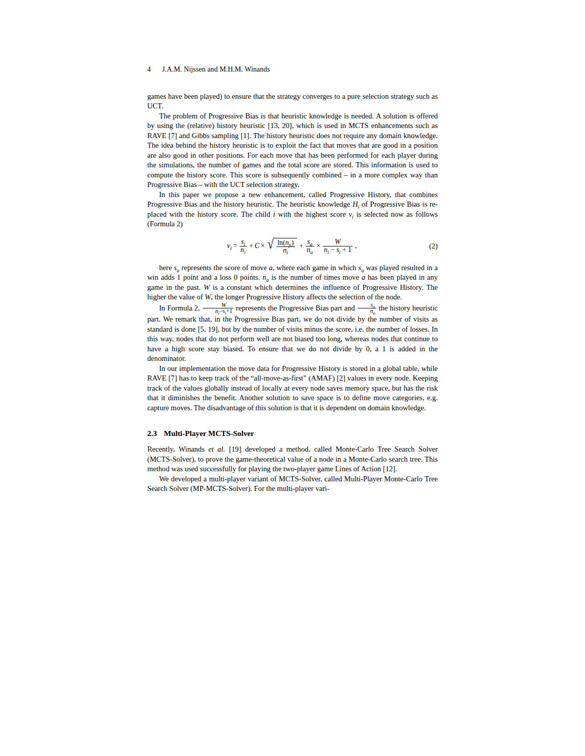4 J.A.M. Nijssen and M.H.M. Winands
games have been played) to ensure that the strategy converges to a pure selection strategy such as UCT.
The problem of Progressive Bias is that heuristic knowledge is needed. A solution is offered by using the (relative) history heuristic [13, 20], which is used in MCTS enhancements such as RAVE [7] and Gibbs sampling [1]. The history heuristic does not require any domain knowledge. The idea behind the history heuristic is to exploit the fact that moves that are good in a position are also good in other positions. For each move that has been performed for each player during the simulations, the number of games and the total score are stored. This information is used to compute the history score. This score is subsequently combined – in a more complex way than Progressive Bias – with the UCT selection strategy.
In this paper we propose a new enhancement, called Progressive History, that combines Progressive Bias and the history heuristic. The heuristic knowledge Hi of Progressive Bias is replaced with the history score. The child i with the highest score vi is selected now as follows (Formula 2)
vi=si ni+C×√ln(np) ni+sa na×Wni − si + 1, (2)
here sa represents the score of move a, where each game in which sa was played resulted in a win adds 1 point and a loss 0 points. na is the number of times move a has been played in any game in the past. W is a constant which determines the influence of Progressive History. The higher the value of W, the longer Progressive History affects the selection of the node.
In Formula 2, Wni−si+1 represents the Progressive Bias part and sa na the history heuristic part. We remark that, in the Progressive Bias part, we do not divide by the number of visits as standard is done [5, 19], but by the number of visits minus the score, i.e. the number of losses. In this way, nodes that do not perform well are not biased too long, whereas nodes that continue to have a high score stay biased. To ensure that we do not divide by 0, a 1 is added in the denominator.
In our implementation the move data for Progressive History is stored in a global table, while RAVE [7] has to keep track of the “all-move-as-first” (AMAF) [2] values in every node. Keeping track of the values globally instead of locally at every node saves memory space, but has the risk that it diminishes the benefit. Another solution to save space is to define move categories, e.g. capture moves. The disadvantage of this solution is that it is dependent on domain knowledge.
2.3 Multi-Player MCTS-Solver
Recently, Winands et al. [19] developed a method, called Monte-Carlo Tree Search Solver (MCTS-Solver), to prove the game-theoretical value of a node in a Monte-Carlo search tree. This method was used successfully for playing the two-player game Lines of Action [12].
We developed a multi-player variant of MCTS-Solver, called Multi-Player Monte-Carlo Tree Search Solver (MP-MCTS-Solver). For the multi-player vari-